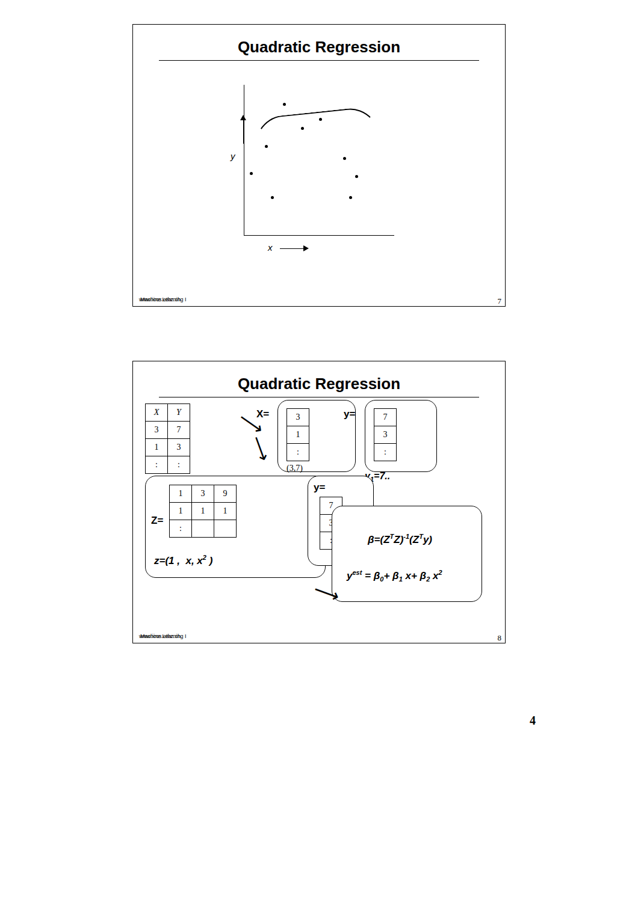Quadratic Regression
y
x
Machine Learning I www.icos.ethz.ch 7
Quadratic Regression
| X | Y |
| --- | --- |
| 3 | 7 |
| 1 | 3 |
| : | : |
⟶
⟶
X=
| 3 |
| 1 |
| : |
y=
| 7 |
| 3 |
| : |
(3,7)
y1=7..
Z=
| 1 | 3 | 9 |
| 1 | 1 | 1 |
| : | | |
z=(1 , x, x2 )
y=
| 7 |
| 3 |
| : |
β=(ZTZ)-1(ZTy)
yest = β0+ β1 x+ β2 x2
⟶
Machine Learning I www.icos.ethz.ch 8
4